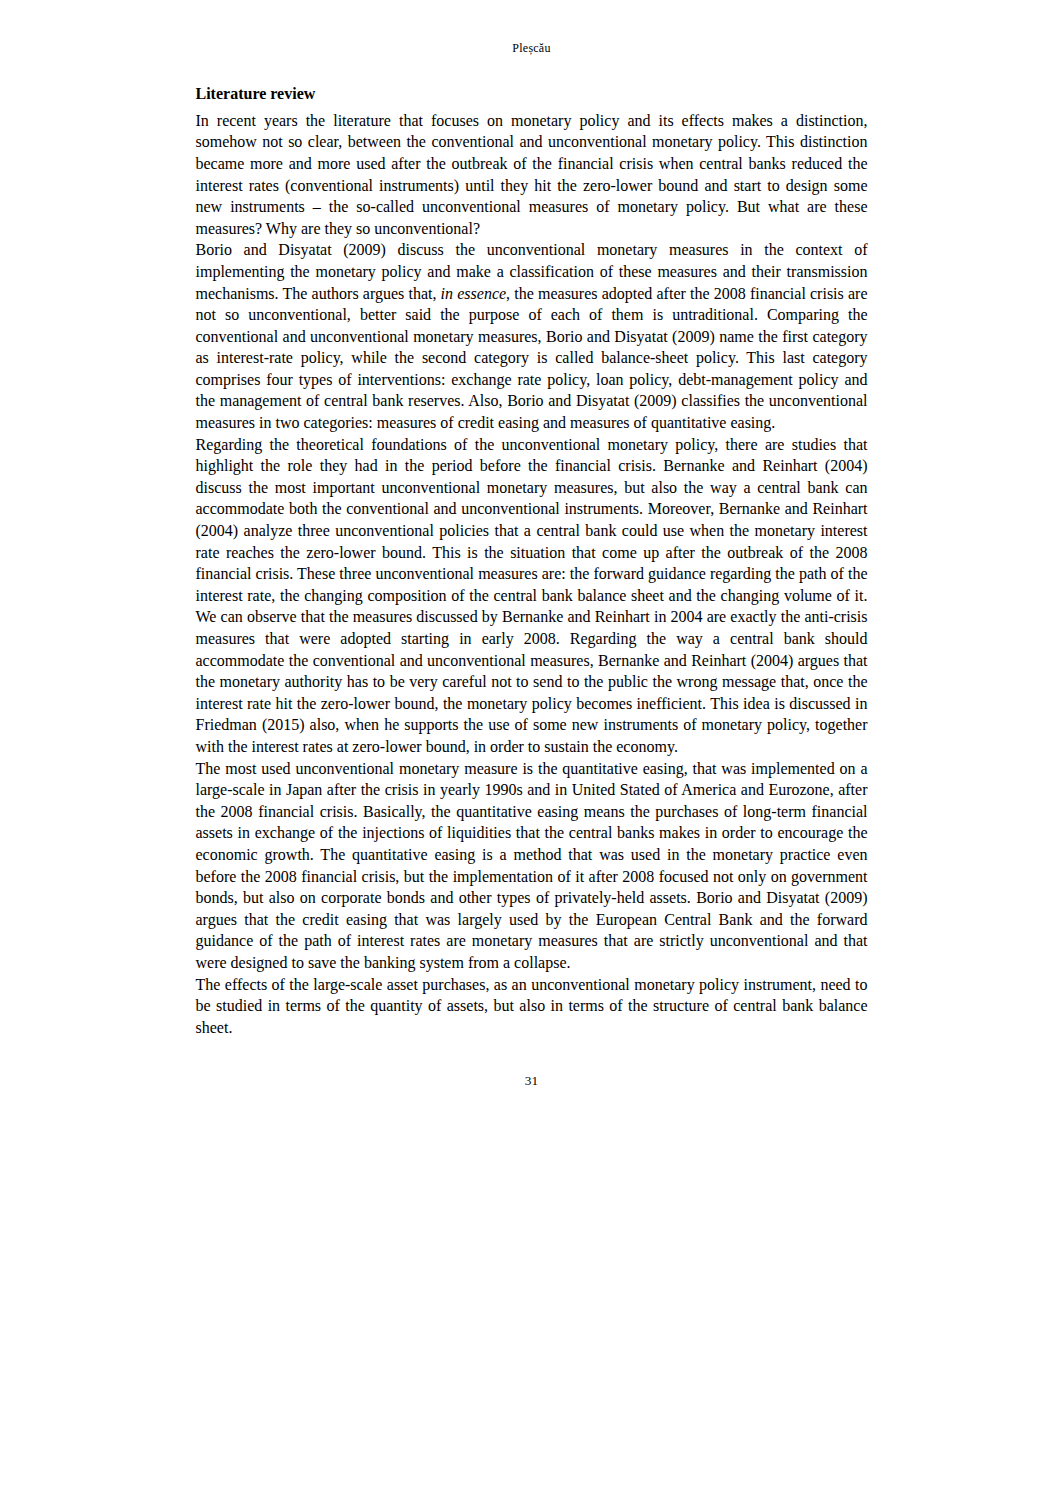Pleșcău
Literature review
In recent years the literature that focuses on monetary policy and its effects makes a distinction, somehow not so clear, between the conventional and unconventional monetary policy. This distinction became more and more used after the outbreak of the financial crisis when central banks reduced the interest rates (conventional instruments) until they hit the zero-lower bound and start to design some new instruments – the so-called unconventional measures of monetary policy. But what are these measures? Why are they so unconventional?
Borio and Disyatat (2009) discuss the unconventional monetary measures in the context of implementing the monetary policy and make a classification of these measures and their transmission mechanisms. The authors argues that, in essence, the measures adopted after the 2008 financial crisis are not so unconventional, better said the purpose of each of them is untraditional. Comparing the conventional and unconventional monetary measures, Borio and Disyatat (2009) name the first category as interest-rate policy, while the second category is called balance-sheet policy. This last category comprises four types of interventions: exchange rate policy, loan policy, debt-management policy and the management of central bank reserves. Also, Borio and Disyatat (2009) classifies the unconventional measures in two categories: measures of credit easing and measures of quantitative easing.
Regarding the theoretical foundations of the unconventional monetary policy, there are studies that highlight the role they had in the period before the financial crisis. Bernanke and Reinhart (2004) discuss the most important unconventional monetary measures, but also the way a central bank can accommodate both the conventional and unconventional instruments. Moreover, Bernanke and Reinhart (2004) analyze three unconventional policies that a central bank could use when the monetary interest rate reaches the zero-lower bound. This is the situation that come up after the outbreak of the 2008 financial crisis. These three unconventional measures are: the forward guidance regarding the path of the interest rate, the changing composition of the central bank balance sheet and the changing volume of it. We can observe that the measures discussed by Bernanke and Reinhart in 2004 are exactly the anti-crisis measures that were adopted starting in early 2008. Regarding the way a central bank should accommodate the conventional and unconventional measures, Bernanke and Reinhart (2004) argues that the monetary authority has to be very careful not to send to the public the wrong message that, once the interest rate hit the zero-lower bound, the monetary policy becomes inefficient. This idea is discussed in Friedman (2015) also, when he supports the use of some new instruments of monetary policy, together with the interest rates at zero-lower bound, in order to sustain the economy.
The most used unconventional monetary measure is the quantitative easing, that was implemented on a large-scale in Japan after the crisis in yearly 1990s and in United Stated of America and Eurozone, after the 2008 financial crisis. Basically, the quantitative easing means the purchases of long-term financial assets in exchange of the injections of liquidities that the central banks makes in order to encourage the economic growth. The quantitative easing is a method that was used in the monetary practice even before the 2008 financial crisis, but the implementation of it after 2008 focused not only on government bonds, but also on corporate bonds and other types of privately-held assets. Borio and Disyatat (2009) argues that the credit easing that was largely used by the European Central Bank and the forward guidance of the path of interest rates are monetary measures that are strictly unconventional and that were designed to save the banking system from a collapse.
The effects of the large-scale asset purchases, as an unconventional monetary policy instrument, need to be studied in terms of the quantity of assets, but also in terms of the structure of central bank balance sheet.
31